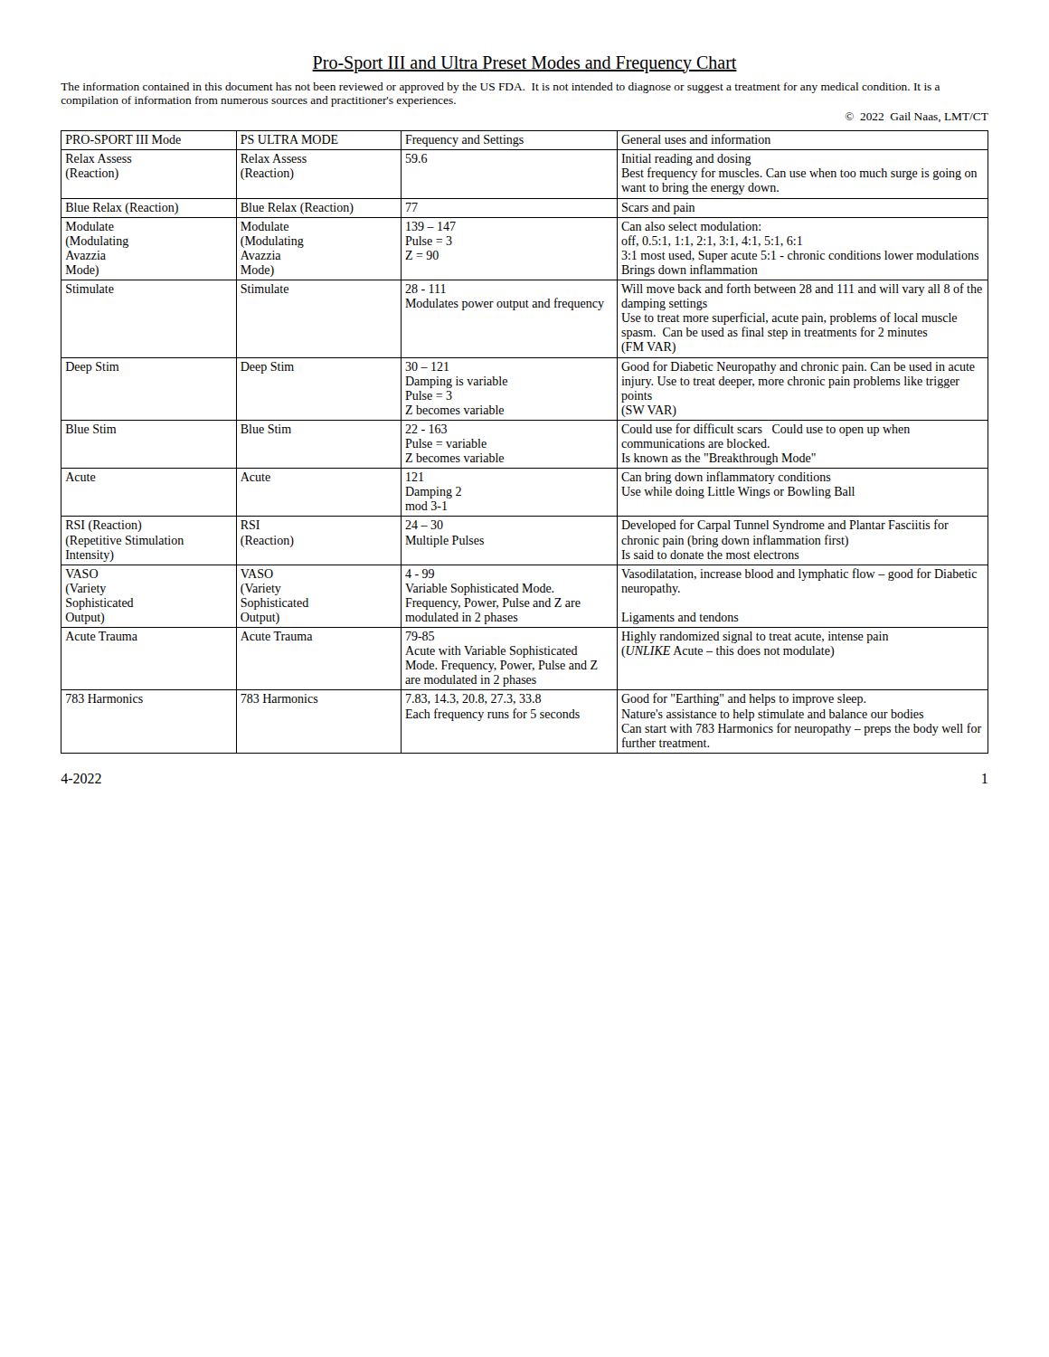Pro-Sport III and Ultra Preset Modes and Frequency Chart
The information contained in this document has not been reviewed or approved by the US FDA. It is not intended to diagnose or suggest a treatment for any medical condition. It is a compilation of information from numerous sources and practitioner's experiences.
© 2022 Gail Naas, LMT/CT
| PRO-SPORT III Mode | PS ULTRA MODE | Frequency and Settings | General uses and information |
| --- | --- | --- | --- |
| Relax Assess (Reaction) | Relax Assess (Reaction) | 59.6 | Initial reading and dosing Best frequency for muscles. Can use when too much surge is going on want to bring the energy down. |
| Blue Relax (Reaction) | Blue Relax (Reaction) | 77 | Scars and pain |
| Modulate (Modulating Avazzia Mode) | Modulate (Modulating Avazzia Mode) | 139 – 147 Pulse = 3 Z = 90 | Can also select modulation: off, 0.5:1, 1:1, 2:1, 3:1, 4:1, 5:1, 6:1 3:1 most used, Super acute 5:1 - chronic conditions lower modulations Brings down inflammation |
| Stimulate | Stimulate | 28 - 111 Modulates power output and frequency | Will move back and forth between 28 and 111 and will vary all 8 of the damping settings Use to treat more superficial, acute pain, problems of local muscle spasm. Can be used as final step in treatments for 2 minutes (FM VAR) |
| Deep Stim | Deep Stim | 30 – 121 Damping is variable Pulse = 3 Z becomes variable | Good for Diabetic Neuropathy and chronic pain. Can be used in acute injury. Use to treat deeper, more chronic pain problems like trigger points (SW VAR) |
| Blue Stim | Blue Stim | 22 - 163 Pulse = variable Z becomes variable | Could use for difficult scars Could use to open up when communications are blocked. Is known as the "Breakthrough Mode" |
| Acute | Acute | 121 Damping 2 mod 3-1 | Can bring down inflammatory conditions Use while doing Little Wings or Bowling Ball |
| RSI (Reaction) (Repetitive Stimulation Intensity) | RSI (Reaction) | 24 – 30 Multiple Pulses | Developed for Carpal Tunnel Syndrome and Plantar Fasciitis for chronic pain (bring down inflammation first) Is said to donate the most electrons |
| VASO (Variety Sophisticated Output) | VASO (Variety Sophisticated Output) | 4 - 99 Variable Sophisticated Mode. Frequency, Power, Pulse and Z are modulated in 2 phases | Vasodilatation, increase blood and lymphatic flow – good for Diabetic neuropathy. Ligaments and tendons |
| Acute Trauma | Acute Trauma | 79-85 Acute with Variable Sophisticated Mode. Frequency, Power, Pulse and Z are modulated in 2 phases | Highly randomized signal to treat acute, intense pain ( UNLIKE Acute – this does not modulate) |
| 783 Harmonics | 783 Harmonics | 7.83, 14.3, 20.8, 27.3, 33.8 Each frequency runs for 5 seconds | Good for "Earthing" and helps to improve sleep. Nature's assistance to help stimulate and balance our bodies Can start with 783 Harmonics for neuropathy – preps the body well for further treatment. |
4-2022 1